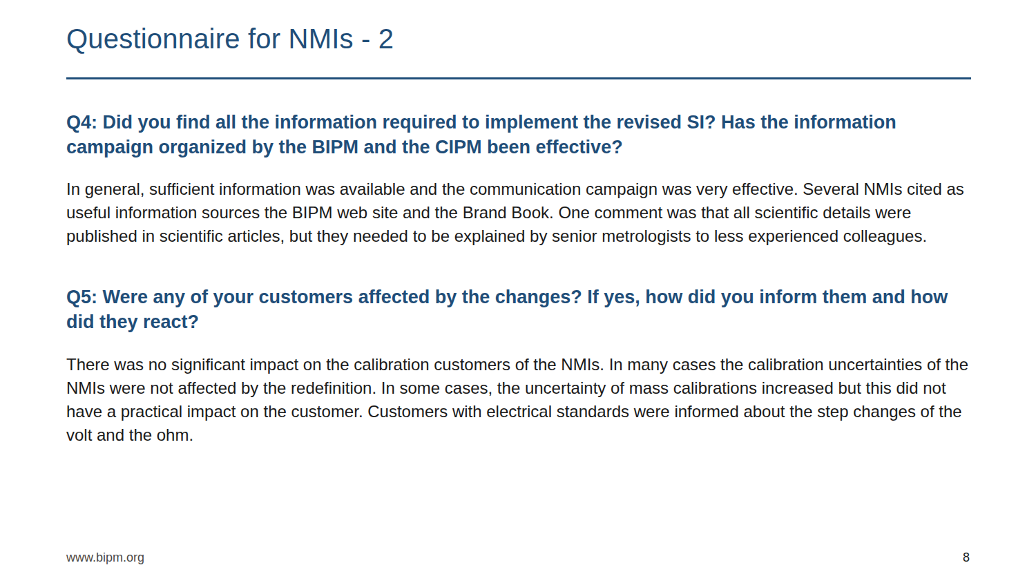Questionnaire for NMIs - 2
Q4: Did you find all the information required to implement the revised SI? Has the information campaign organized by the BIPM and the CIPM been effective?
In general, sufficient information was available and the communication campaign was very effective. Several NMIs cited as useful information sources the BIPM web site and the Brand Book. One comment was that all scientific details were published in scientific articles, but they needed to be explained by senior metrologists to less experienced colleagues.
Q5: Were any of your customers affected by the changes? If yes, how did you inform them and how did they react?
There was no significant impact on the calibration customers of the NMIs. In many cases the calibration uncertainties of the NMIs were not affected by the redefinition. In some cases, the uncertainty of mass calibrations increased but this did not have a practical impact on the customer. Customers with electrical standards were informed about the step changes of the volt and the ohm.
www.bipm.org 8